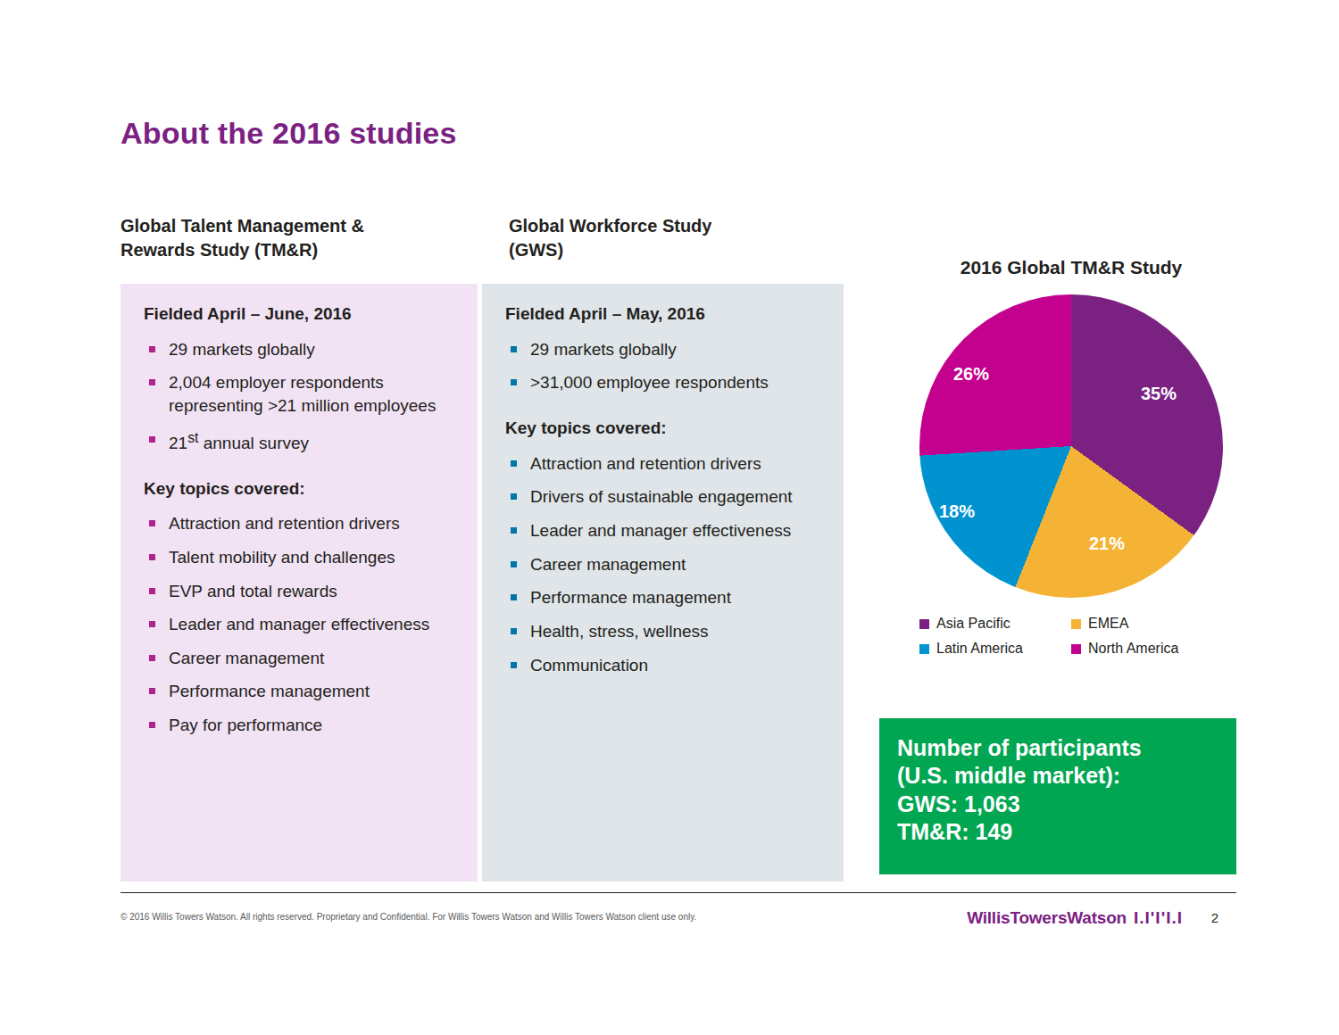About the 2016 studies
Global Talent Management &
Rewards Study (TM&R)
Global Workforce Study
(GWS)
Fielded April – June, 2016
29 markets globally
2,004 employer respondents representing >21 million employees
21st annual survey
Key topics covered:
Attraction and retention drivers
Talent mobility and challenges
EVP and total rewards
Leader and manager effectiveness
Career management
Performance management
Pay for performance
Fielded April – May, 2016
29 markets globally
>31,000 employee respondents
Key topics covered:
Attraction and retention drivers
Drivers of sustainable engagement
Leader and manager effectiveness
Career management
Performance management
Health, stress, wellness
Communication
2016 Global TM&R Study
35%
21%
18%
26%
Asia Pacific
EMEA
Latin America
North America
Number of participants
(U.S. middle market):
GWS: 1,063
TM&R: 149
© 2016 Willis Towers Watson. All rights reserved. Proprietary and Confidential. For Willis Towers Watson and Willis Towers Watson client use only.
WillisTowersWatsonI.I'I'I.I
2